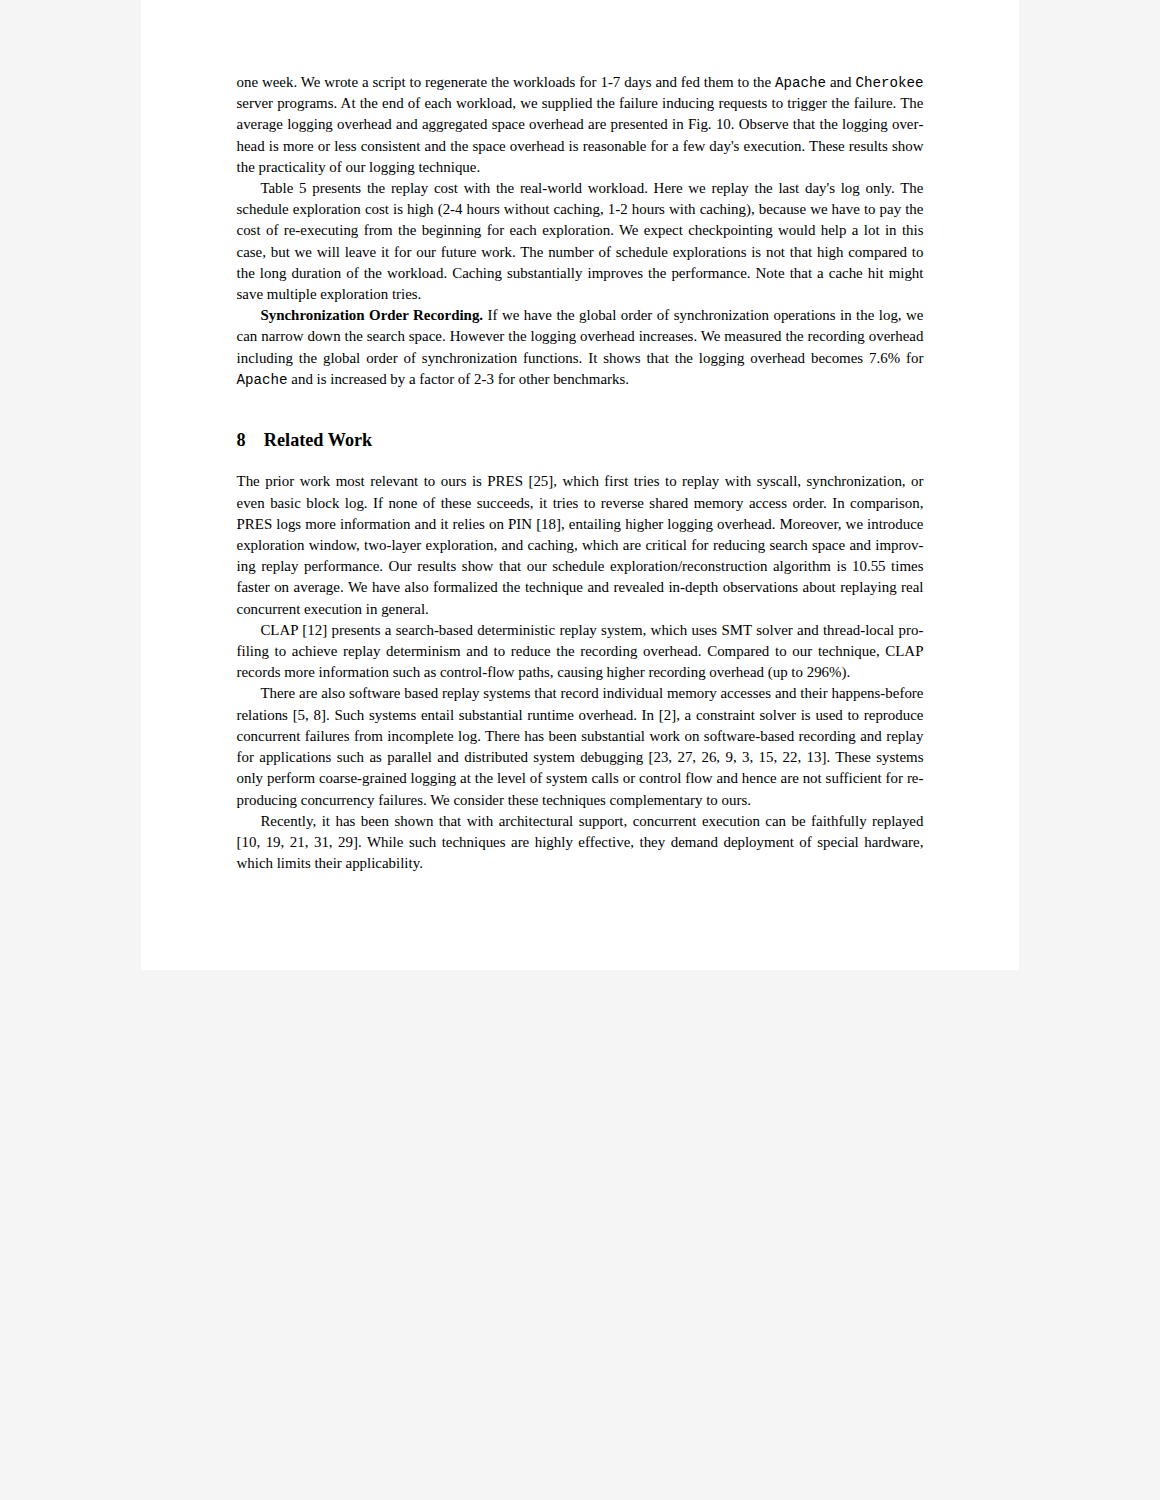one week. We wrote a script to regenerate the workloads for 1-7 days and fed them to the Apache and Cherokee server programs. At the end of each workload, we supplied the failure inducing requests to trigger the failure. The average logging overhead and aggregated space overhead are presented in Fig. 10. Observe that the logging overhead is more or less consistent and the space overhead is reasonable for a few day's execution. These results show the practicality of our logging technique.
Table 5 presents the replay cost with the real-world workload. Here we replay the last day's log only. The schedule exploration cost is high (2-4 hours without caching, 1-2 hours with caching), because we have to pay the cost of re-executing from the beginning for each exploration. We expect checkpointing would help a lot in this case, but we will leave it for our future work. The number of schedule explorations is not that high compared to the long duration of the workload. Caching substantially improves the performance. Note that a cache hit might save multiple exploration tries.
Synchronization Order Recording. If we have the global order of synchronization operations in the log, we can narrow down the search space. However the logging overhead increases. We measured the recording overhead including the global order of synchronization functions. It shows that the logging overhead becomes 7.6% for Apache and is increased by a factor of 2-3 for other benchmarks.
8 Related Work
The prior work most relevant to ours is PRES [25], which first tries to replay with syscall, synchronization, or even basic block log. If none of these succeeds, it tries to reverse shared memory access order. In comparison, PRES logs more information and it relies on PIN [18], entailing higher logging overhead. Moreover, we introduce exploration window, two-layer exploration, and caching, which are critical for reducing search space and improving replay performance. Our results show that our schedule exploration/reconstruction algorithm is 10.55 times faster on average. We have also formalized the technique and revealed in-depth observations about replaying real concurrent execution in general.
CLAP [12] presents a search-based deterministic replay system, which uses SMT solver and thread-local profiling to achieve replay determinism and to reduce the recording overhead. Compared to our technique, CLAP records more information such as control-flow paths, causing higher recording overhead (up to 296%).
There are also software based replay systems that record individual memory accesses and their happens-before relations [5, 8]. Such systems entail substantial runtime overhead. In [2], a constraint solver is used to reproduce concurrent failures from incomplete log. There has been substantial work on software-based recording and replay for applications such as parallel and distributed system debugging [23, 27, 26, 9, 3, 15, 22, 13]. These systems only perform coarse-grained logging at the level of system calls or control flow and hence are not sufficient for reproducing concurrency failures. We consider these techniques complementary to ours.
Recently, it has been shown that with architectural support, concurrent execution can be faithfully replayed [10, 19, 21, 31, 29]. While such techniques are highly effective, they demand deployment of special hardware, which limits their applicability.